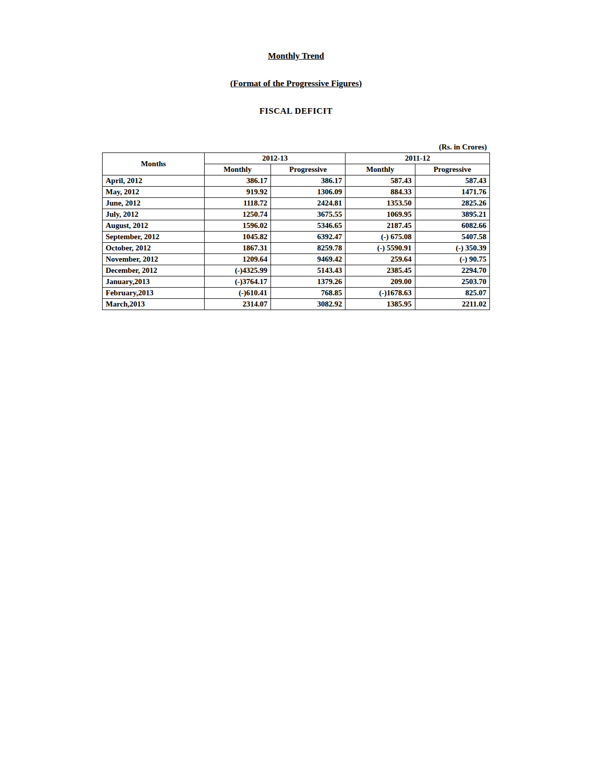Monthly Trend
(Format of the Progressive Figures)
FISCAL DEFICIT
(Rs. in Crores)
| Months | 2012-13 | 2011-12 |
| --- | --- | --- |
| Monthly | Progressive | Monthly | Progressive |
| April, 2012 | 386.17 | 386.17 | 587.43 | 587.43 |
| May, 2012 | 919.92 | 1306.09 | 884.33 | 1471.76 |
| June, 2012 | 1118.72 | 2424.81 | 1353.50 | 2825.26 |
| July, 2012 | 1250.74 | 3675.55 | 1069.95 | 3895.21 |
| August, 2012 | 1596.02 | 5346.65 | 2187.45 | 6082.66 |
| September, 2012 | 1045.82 | 6392.47 | (-) 675.08 | 5407.58 |
| October, 2012 | 1867.31 | 8259.78 | (-) 5590.91 | (-) 350.39 |
| November, 2012 | 1209.64 | 9469.42 | 259.64 | (-) 90.75 |
| December, 2012 | (-)4325.99 | 5143.43 | 2385.45 | 2294.70 |
| January,2013 | (-)3764.17 | 1379.26 | 209.00 | 2503.70 |
| February,2013 | (-)610.41 | 768.85 | (-)1678.63 | 825.07 |
| March,2013 | 2314.07 | 3082.92 | 1385.95 | 2211.02 |